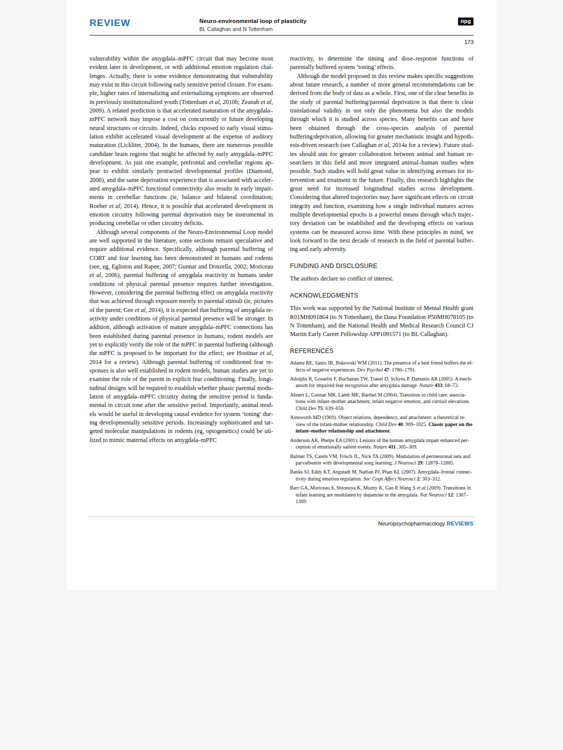REVIEW
Neuro-environmental loop of plasticity
BL Callaghan and N Tottenham
npg
173
vulnerability within the amygdala–mPFC circuit that may become most evident later in development, or with additional emotion regulation challenges. Actually, there is some evidence demonstrating that vulnerability may exist in this circuit following early sensitive period closure. For example, higher rates of internalizing and externalizing symptoms are observed in previously institutionalized youth (Tottenham et al, 2010b; Zeanah et al, 2009). A related prediction is that accelerated maturation of the amygdala–mPFC network may impose a cost on concurrently or future developing neural structures or circuits. Indeed, chicks exposed to early visual stimulation exhibit accelerated visual development at the expense of auditory maturation (Lickliter, 2004). In the humans, there are numerous possible candidate brain regions that might be affected by early amygdala–mPFC development. As just one example, prefrontal and cerebellar regions appear to exhibit similarly protracted developmental profiles (Diamond, 2000), and the same deprivation experience that is associated with accelerated amygdala–mPFC functional connectivity also results in early impairments in cerebellar functions (ie, balance and bilateral coordination; Roeber et al, 2014). Hence, it is possible that accelerated development in emotion circuitry following parental deprivation may be instrumental in producing cerebellar or other circuitry deficits.
Although several components of the Neuro-Environmental Loop model are well supported in the literature, some sections remain speculative and require additional evidence. Specifically, although parental buffering of CORT and fear learning has been demonstrated in humans and rodents (see, eg, Egliston and Rapee, 2007; Gunnar and Donzella, 2002; Moriceau et al, 2006), parental buffering of amygdala reactivity in humans under conditions of physical parental presence requires further investigation. However, considering the parental buffering effect on amygdala reactivity that was achieved through exposure merely to parental stimuli (ie, pictures of the parent; Gee et al, 2014), it is expected that buffering of amygdala reactivity under conditions of physical parental presence will be stronger. In addition, although activation of mature amygdala–mPFC connections has been established during parental presence in humans, rodent models are yet to explicitly verify the role of the mPFC in parental buffering (although the mPFC is proposed to be important for the effect; see Hostinar et al, 2014 for a review). Although parental buffering of conditioned fear responses is also well established in rodent models, human studies are yet to examine the role of the parent in explicit fear conditioning. Finally, longitudinal designs will be required to establish whether phasic parental modulation of amygdala–mPFC circuitry during the sensitive period is fundamental in circuit tone after the sensitive period. Importantly, animal models would be useful in developing causal evidence for system ‘toning’ during developmentally sensitive periods. Increasingly sophisticated and targeted molecular manipulations in rodents (eg, optogenetics) could be utilized to mimic maternal effects on amygdala–mPFC
reactivity, to determine the timing and dose–response functions of parentally buffered system ‘toning’ effects.
Although the model proposed in this review makes specific suggestions about future research, a number of more general recommendations can be derived from the body of data as a whole. First, one of the clear benefits in the study of parental buffering/parental deprivation is that there is clear translational validity in not only the phenomena but also the models through which it is studied across species. Many benefits can and have been obtained through the cross-species analysis of parental buffering/deprivation, allowing for greater mechanistic insight and hypothesis-driven research (see Callaghan et al, 2014a for a review). Future studies should aim for greater collaboration between animal and human researchers in this field and more integrated animal–human studies when possible. Such studies will hold great value in identifying avenues for intervention and treatment in the future. Finally, this research highlights the great need for increased longitudinal studies across development. Considering that altered trajectories may have significant effects on circuit integrity and function, examining how a single individual matures across multiple developmental epochs is a powerful means through which trajectory deviation can be established and the developing effects on various systems can be measured across time. With these principles in mind, we look forward to the next decade of research in the field of parental buffering and early adversity.
Funding and disclosure
The authors declare no conflict of interest.
Acknowledgments
This work was supported by the National Institute of Mental Health grant R01MH091864 (to N Tottenham), the Dana Foundation P50MH078105 (to N Tottenham), and the National Health and Medical Research Council CJ Martin Early Career Fellowship APP1091571 (to BL Callaghan).
References
Adams RE, Santo JB, Bukowski WM (2011). The presence of a best friend buffers the effects of negative experiences. Dev Psychol 47: 1786–1791.
Adolphs R, Gosselin F, Buchanan TW, Tranel D, Schyns P, Damasio AR (2005). A mechanism for impaired fear recognition after amygdala damage. Nature 433: 68–72.
Ahnert L, Gunnar MR, Lamb ME, Barthel M (2004). Transition to child care: associations with infant–mother attachment, infant negative emotion, and cortisol elevations. Child Dev 75: 639–650.
Ainsworth MD (1969). Object relations, dependency, and attachment: a theoretical review of the infant-mother relationship. Child Dev 40: 969–1025. Classic paper on the infant–mother relationship and attachment.
Anderson AK, Phelps EA (2001). Lesions of the human amygdala impair enhanced perception of emotionally salient events. Nature 411: 305–309.
Balmer TS, Carels VM, Frisch JL, Nick TA (2009). Modulation of perineuronal nets and parvalbumin with developmental song learning. J Neurosci 29: 12878–12885.
Banks SJ, Eddy KT, Angstadt M, Nathan PJ, Phan KL (2007). Amygdala–frontal connectivity during emotion regulation. Soc Cogn Affect Neurosci 2: 303–312.
Barr GA, Moriceau S, Shionoya K, Muzny K, Gao P, Wang S et al (2009). Transitions in infant learning are modulated by dopamine in the amygdala. Nat Neurosci 12: 1367–1369.
Neuropsychopharmacology REVIEWS